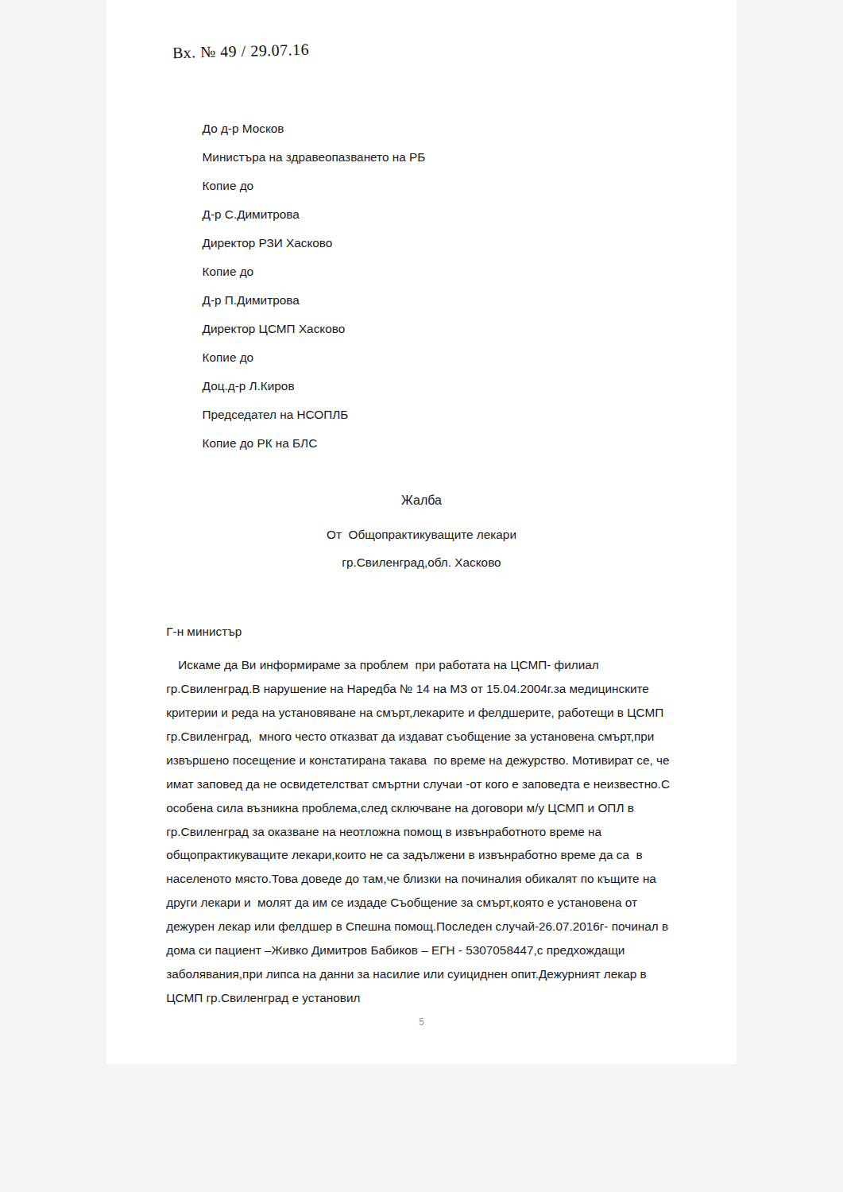Вх. № 49 / 29.07.16
До д-р Москов
Министъра на здравеопазването на РБ
Копие до
Д-р С.Димитрова
Директор РЗИ Хасково
Копие до
Д-р П.Димитрова
Директор ЦСМП Хасково
Копие до
Доц.д-р Л.Киров
Председател на НСОПЛБ
Копие до РК на БЛС
Жалба
От Общопрактикуващите лекари
гр.Свиленград,обл. Хасково
Г-н министър
Искаме да Ви информираме за проблем при работата на ЦСМП- филиал гр.Свиленград.В нарушение на Наредба № 14 на МЗ от 15.04.2004г.за медицинските критерии и реда на установяване на смърт,лекарите и фелдшерите, работещи в ЦСМП гр.Свиленград, много често отказват да издават съобщение за установена смърт,при извършено посещение и констатирана такава по време на дежурство. Мотивират се, че имат заповед да не освидетелстват смъртни случаи -от кого е заповедта е неизвестно.С особена сила възникна проблема,след сключване на договори м/у ЦСМП и ОПЛ в гр.Свиленград за оказване на неотложна помощ в извънработното време на общопрактикуващите лекари,които не са задължени в извънработно време да са в населеното място.Това доведе до там,че близки на починалия обикалят по къщите на други лекари и молят да им се издаде Съобщение за смърт,която е установена от дежурен лекар или фелдшер в Спешна помощ.Последен случай-26.07.2016г- починал в дома си пациент –Живко Димитров Бабиков – ЕГН - 5307058447,с предхождащи заболявания,при липса на данни за насилие или суициднен опит.Дежурният лекар в ЦСМП гр.Свиленград е установил
5